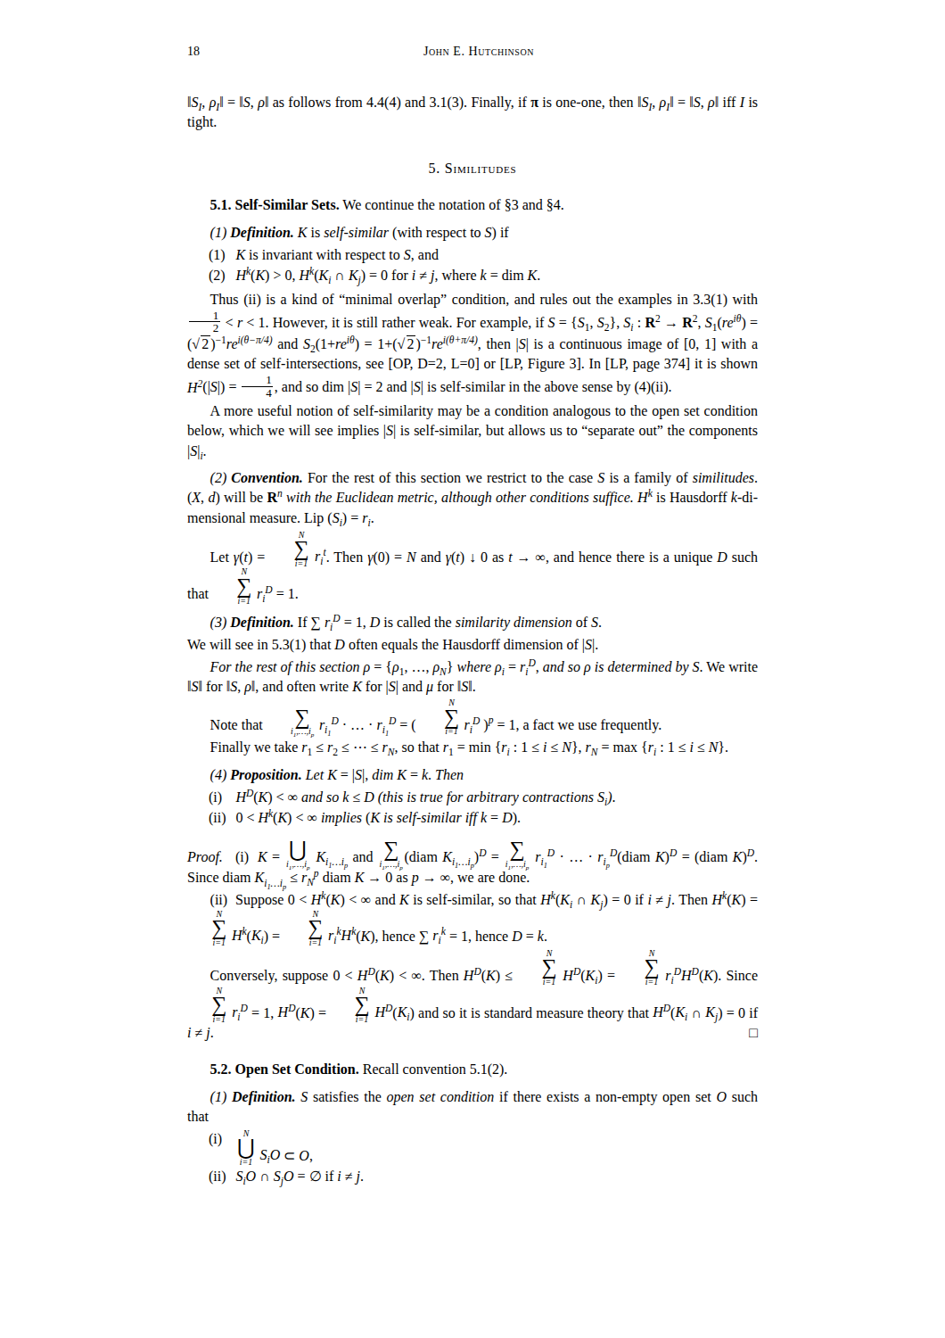18 John E. Hutchinson
‖SI, ρI‖ = ‖S, ρ‖ as follows from 4.4(4) and 3.1(3). Finally, if π is one-one, then ‖SI, ρI‖ = ‖S, ρ‖ iff I is tight.
5. Similitudes
5.1. Self-Similar Sets.
We continue the notation of §3 and §4.
(1) Definition. K is self-similar (with respect to S) if
(1) K is invariant with respect to S, and
(2) Hk(K) > 0, Hk(Ki ∩ Kj) = 0 for i ≠ j, where k = dim K.
Thus (ii) is a kind of “minimal overlap” condition, and rules out the examples in 3.3(1) with 12 < r < 1. However, it is still rather weak. For example, if S = {S1, S2}, Si : R2 → R2, S1(reiθ) = (√2)−1rei(θ−π/4) and S2(1+reiθ) = 1+(√2)−1rei(θ+π/4), then |S| is a continuous image of [0, 1] with a dense set of self-intersections, see [OP, D=2, L=0] or [LP, Figure 3]. In [LP, page 374] it is shown H2(|S|) = 14, and so dim |S| = 2 and |S| is self-similar in the above sense by (4)(ii).
A more useful notion of self-similarity may be a condition analogous to the open set condition below, which we will see implies |S| is self-similar, but allows us to “separate out” the components |S|i.
(2) Convention. For the rest of this section we restrict to the case S is a family of similitudes. (X, d) will be Rn with the Euclidean metric, although other conditions suffice. Hk is Hausdorff k-dimensional measure. Lip (Si) = ri.
Let γ(t) = N∑i=1 rit. Then γ(0) = N and γ(t) ↓ 0 as t → ∞, and hence there is a unique D such that N∑i=1 riD = 1.
(3) Definition. If ∑ riD = 1, D is called the similarity dimension of S.
We will see in 5.3(1) that D often equals the Hausdorff dimension of |S|.
For the rest of this section ρ = {ρ1, …, ρN} where ρi = riD, and so ρ is determined by S. We write ‖S‖ for ‖S, ρ‖, and often write K for |S| and μ for ‖S‖.
Note that ∑i1,…,ip ri1D · … · ri1D = ( N∑i=1 riD )p = 1, a fact we use frequently.
Finally we take r1 ≤ r2 ≤ ⋯ ≤ rN, so that r1 = min {ri : 1 ≤ i ≤ N}, rN = max {ri : 1 ≤ i ≤ N}.
(4) Proposition. Let K = |S|, dim K = k. Then
(i) HD(K) < ∞ and so k ≤ D (this is true for arbitrary contractions Si).
(ii) 0 < Hk(K) < ∞ implies (K is self-similar iff k = D).
Proof. (i) K = ⋃i1,…,ip Ki1…ip and ∑i1,…,ip(diam Ki1…ip)D = ∑i1,…,ip ri1D · … · ripD(diam K)D = (diam K)D. Since diam Ki1…ip ≤ rNp diam K → 0 as p → ∞, we are done.
(ii) Suppose 0 < Hk(K) < ∞ and K is self-similar, so that Hk(Ki ∩ Kj) = 0 if i ≠ j. Then Hk(K) = N∑i=1 Hk(Ki) = N∑i=1 rik Hk(K), hence ∑ rik = 1, hence D = k.
Conversely, suppose 0 < HD(K) < ∞. Then HD(K) ≤ N∑i=1 HD(Ki) = N∑i=1 riD HD(K). Since N∑i=1 riD = 1, HD(K) = N∑i=1 HD(Ki) and so it is standard measure theory that HD(Ki ∩ Kj) = 0 if i ≠ j.□
5.2. Open Set Condition.
Recall convention 5.1(2).
(1) Definition. S satisfies the open set condition if there exists a non-empty open set O such that
(i) N⋃i=1 SiO ⊂ O,
(ii) SiO ∩ SjO = ∅ if i ≠ j.